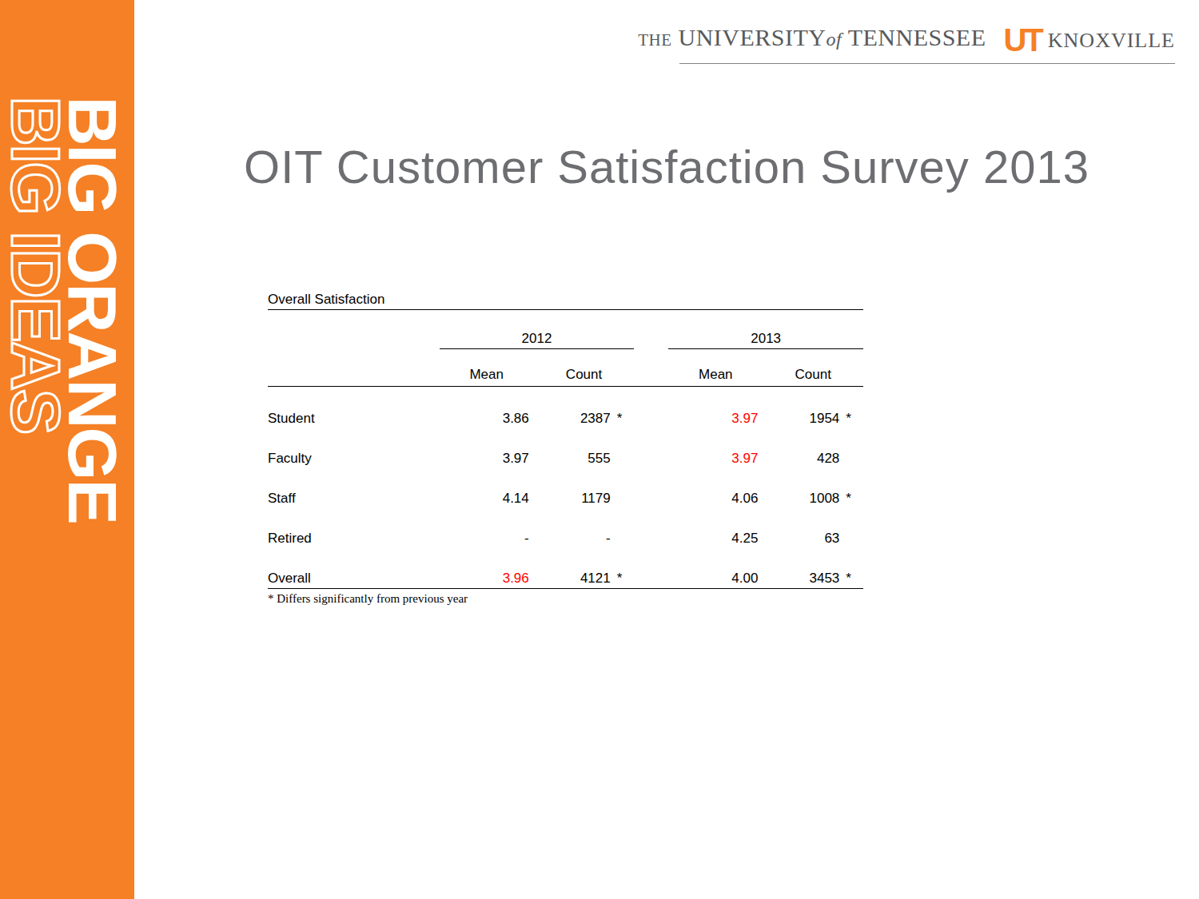BIG ORANGE
BIG IDEAS
THE UNIVERSITYof TENNESSEE UT KNOXVILLE
OIT Customer Satisfaction Survey 2013
Overall Satisfaction
| | 2012 | | 2013 |
| --- | --- | --- | --- |
| | Mean | Count | | Mean | Count |
| Student | 3.86 | 2387 | * | | 3.97 | 1954 | * |
| Faculty | 3.97 | 555 | | | 3.97 | 428 | |
| Staff | 4.14 | 1179 | | | 4.06 | 1008 | * |
| Retired | - | - | | | 4.25 | 63 | |
| Overall | 3.96 | 4121 | * | | 4.00 | 3453 | * |
* Differs significantly from previous year